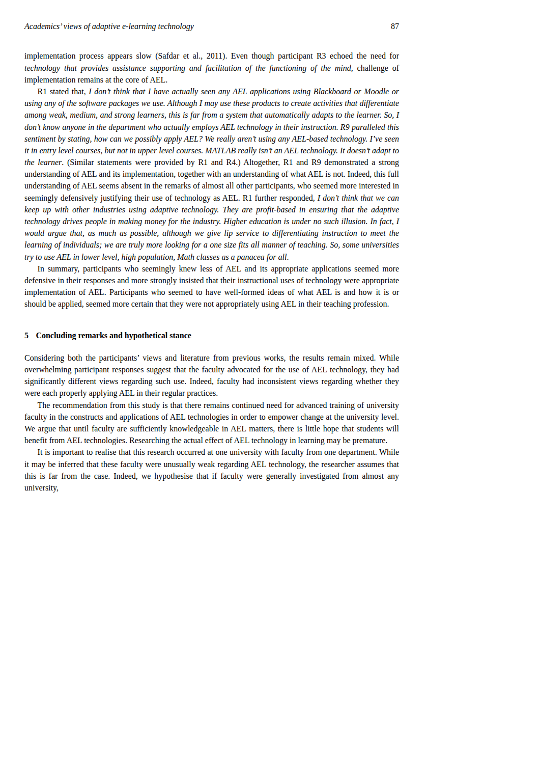Academics’ views of adaptive e-learning technology 87
implementation process appears slow (Safdar et al., 2011). Even though participant R3 echoed the need for technology that provides assistance supporting and facilitation of the functioning of the mind, challenge of implementation remains at the core of AEL.
R1 stated that, I don’t think that I have actually seen any AEL applications using Blackboard or Moodle or using any of the software packages we use. Although I may use these products to create activities that differentiate among weak, medium, and strong learners, this is far from a system that automatically adapts to the learner. So, I don’t know anyone in the department who actually employs AEL technology in their instruction. R9 paralleled this sentiment by stating, how can we possibly apply AEL? We really aren’t using any AEL-based technology. I’ve seen it in entry level courses, but not in upper level courses. MATLAB really isn’t an AEL technology. It doesn’t adapt to the learner. (Similar statements were provided by R1 and R4.) Altogether, R1 and R9 demonstrated a strong understanding of AEL and its implementation, together with an understanding of what AEL is not. Indeed, this full understanding of AEL seems absent in the remarks of almost all other participants, who seemed more interested in seemingly defensively justifying their use of technology as AEL. R1 further responded, I don’t think that we can keep up with other industries using adaptive technology. They are profit-based in ensuring that the adaptive technology drives people in making money for the industry. Higher education is under no such illusion. In fact, I would argue that, as much as possible, although we give lip service to differentiating instruction to meet the learning of individuals; we are truly more looking for a one size fits all manner of teaching. So, some universities try to use AEL in lower level, high population, Math classes as a panacea for all.
In summary, participants who seemingly knew less of AEL and its appropriate applications seemed more defensive in their responses and more strongly insisted that their instructional uses of technology were appropriate implementation of AEL. Participants who seemed to have well-formed ideas of what AEL is and how it is or should be applied, seemed more certain that they were not appropriately using AEL in their teaching profession.
5 Concluding remarks and hypothetical stance
Considering both the participants’ views and literature from previous works, the results remain mixed. While overwhelming participant responses suggest that the faculty advocated for the use of AEL technology, they had significantly different views regarding such use. Indeed, faculty had inconsistent views regarding whether they were each properly applying AEL in their regular practices.
The recommendation from this study is that there remains continued need for advanced training of university faculty in the constructs and applications of AEL technologies in order to empower change at the university level. We argue that until faculty are sufficiently knowledgeable in AEL matters, there is little hope that students will benefit from AEL technologies. Researching the actual effect of AEL technology in learning may be premature.
It is important to realise that this research occurred at one university with faculty from one department. While it may be inferred that these faculty were unusually weak regarding AEL technology, the researcher assumes that this is far from the case. Indeed, we hypothesise that if faculty were generally investigated from almost any university,